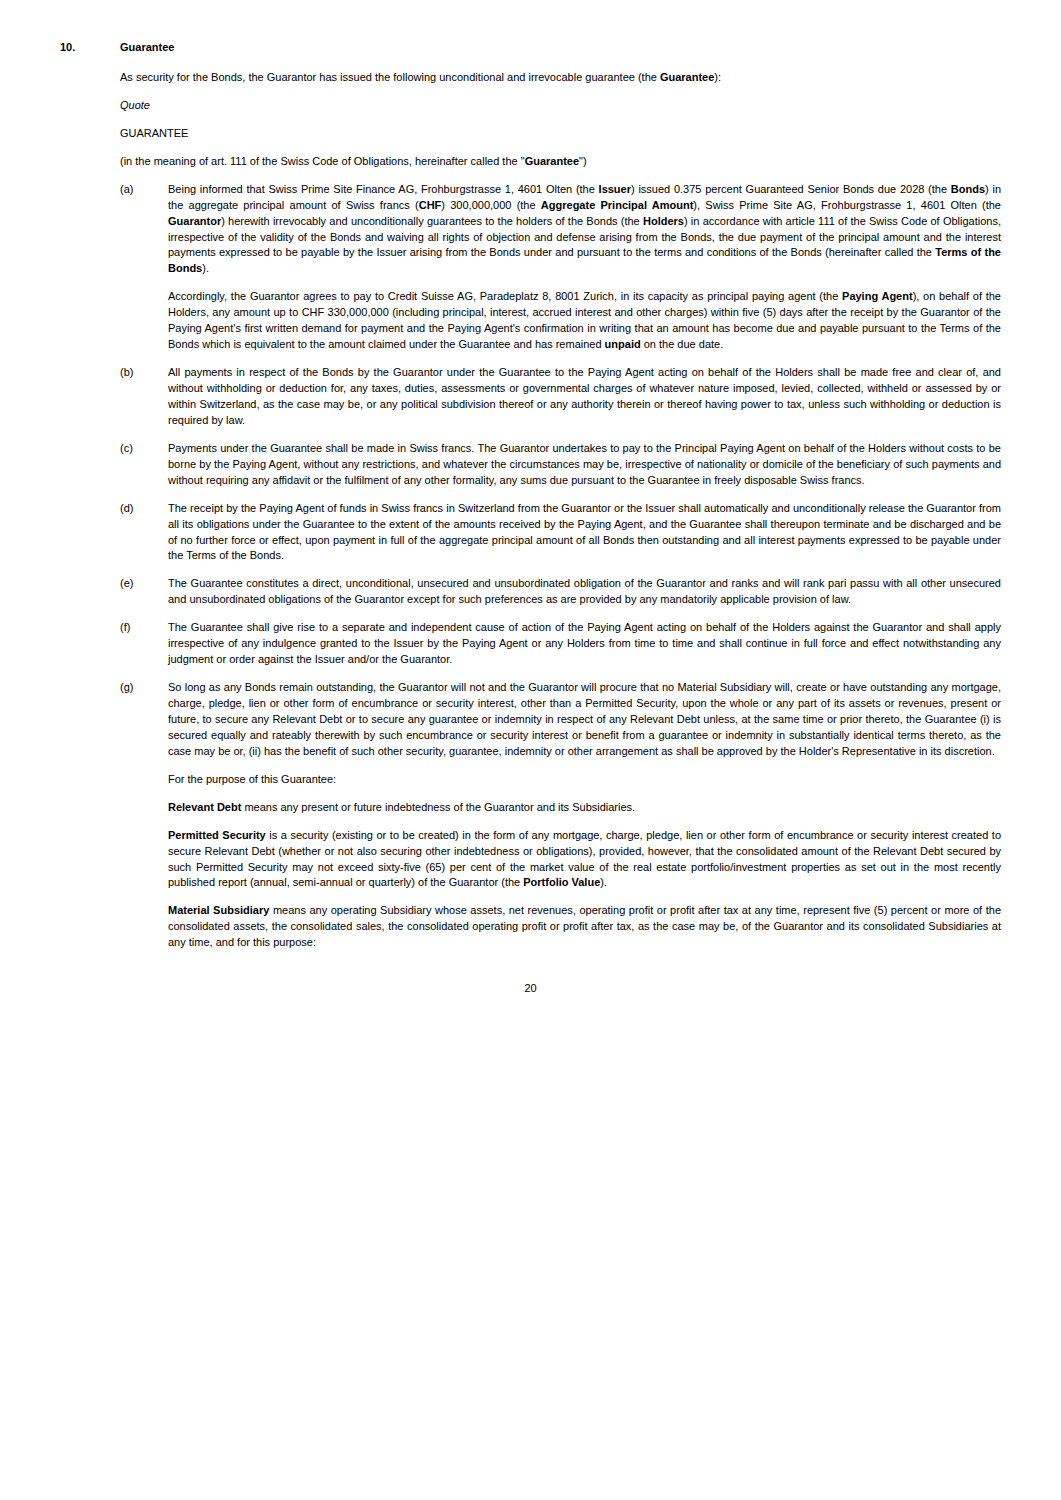10.
Guarantee
As security for the Bonds, the Guarantor has issued the following unconditional and irrevocable guarantee (the Guarantee):
Quote
GUARANTEE
(in the meaning of art. 111 of the Swiss Code of Obligations, hereinafter called the "Guarantee")
(a)
Being informed that Swiss Prime Site Finance AG, Frohburgstrasse 1, 4601 Olten (the Issuer) issued 0.375 percent Guaranteed Senior Bonds due 2028 (the Bonds) in the aggregate principal amount of Swiss francs (CHF) 300,000,000 (the Aggregate Principal Amount), Swiss Prime Site AG, Frohburgstrasse 1, 4601 Olten (the Guarantor) herewith irrevocably and unconditionally guarantees to the holders of the Bonds (the Holders) in accordance with article 111 of the Swiss Code of Obligations, irrespective of the validity of the Bonds and waiving all rights of objection and defense arising from the Bonds, the due payment of the principal amount and the interest payments expressed to be payable by the Issuer arising from the Bonds under and pursuant to the terms and conditions of the Bonds (hereinafter called the Terms of the Bonds).
Accordingly, the Guarantor agrees to pay to Credit Suisse AG, Paradeplatz 8, 8001 Zurich, in its capacity as principal paying agent (the Paying Agent), on behalf of the Holders, any amount up to CHF 330,000,000 (including principal, interest, accrued interest and other charges) within five (5) days after the receipt by the Guarantor of the Paying Agent's first written demand for payment and the Paying Agent's confirmation in writing that an amount has become due and payable pursuant to the Terms of the Bonds which is equivalent to the amount claimed under the Guarantee and has remained unpaid on the due date.
(b)
All payments in respect of the Bonds by the Guarantor under the Guarantee to the Paying Agent acting on behalf of the Holders shall be made free and clear of, and without withholding or deduction for, any taxes, duties, assessments or governmental charges of whatever nature imposed, levied, collected, withheld or assessed by or within Switzerland, as the case may be, or any political subdivision thereof or any authority therein or thereof having power to tax, unless such withholding or deduction is required by law.
(c)
Payments under the Guarantee shall be made in Swiss francs. The Guarantor undertakes to pay to the Principal Paying Agent on behalf of the Holders without costs to be borne by the Paying Agent, without any restrictions, and whatever the circumstances may be, irrespective of nationality or domicile of the beneficiary of such payments and without requiring any affidavit or the fulfilment of any other formality, any sums due pursuant to the Guarantee in freely disposable Swiss francs.
(d)
The receipt by the Paying Agent of funds in Swiss francs in Switzerland from the Guarantor or the Issuer shall automatically and unconditionally release the Guarantor from all its obligations under the Guarantee to the extent of the amounts received by the Paying Agent, and the Guarantee shall thereupon terminate and be discharged and be of no further force or effect, upon payment in full of the aggregate principal amount of all Bonds then outstanding and all interest payments expressed to be payable under the Terms of the Bonds.
(e)
The Guarantee constitutes a direct, unconditional, unsecured and unsubordinated obligation of the Guarantor and ranks and will rank pari passu with all other unsecured and unsubordinated obligations of the Guarantor except for such preferences as are provided by any mandatorily applicable provision of law.
(f)
The Guarantee shall give rise to a separate and independent cause of action of the Paying Agent acting on behalf of the Holders against the Guarantor and shall apply irrespective of any indulgence granted to the Issuer by the Paying Agent or any Holders from time to time and shall continue in full force and effect notwithstanding any judgment or order against the Issuer and/or the Guarantor.
(g)
So long as any Bonds remain outstanding, the Guarantor will not and the Guarantor will procure that no Material Subsidiary will, create or have outstanding any mortgage, charge, pledge, lien or other form of encumbrance or security interest, other than a Permitted Security, upon the whole or any part of its assets or revenues, present or future, to secure any Relevant Debt or to secure any guarantee or indemnity in respect of any Relevant Debt unless, at the same time or prior thereto, the Guarantee (i) is secured equally and rateably therewith by such encumbrance or security interest or benefit from a guarantee or indemnity in substantially identical terms thereto, as the case may be or, (ii) has the benefit of such other security, guarantee, indemnity or other arrangement as shall be approved by the Holder's Representative in its discretion.
For the purpose of this Guarantee:
Relevant Debt means any present or future indebtedness of the Guarantor and its Subsidiaries.
Permitted Security is a security (existing or to be created) in the form of any mortgage, charge, pledge, lien or other form of encumbrance or security interest created to secure Relevant Debt (whether or not also securing other indebtedness or obligations), provided, however, that the consolidated amount of the Relevant Debt secured by such Permitted Security may not exceed sixty-five (65) per cent of the market value of the real estate portfolio/investment properties as set out in the most recently published report (annual, semi-annual or quarterly) of the Guarantor (the Portfolio Value).
Material Subsidiary means any operating Subsidiary whose assets, net revenues, operating profit or profit after tax at any time, represent five (5) percent or more of the consolidated assets, the consolidated sales, the consolidated operating profit or profit after tax, as the case may be, of the Guarantor and its consolidated Subsidiaries at any time, and for this purpose:
20